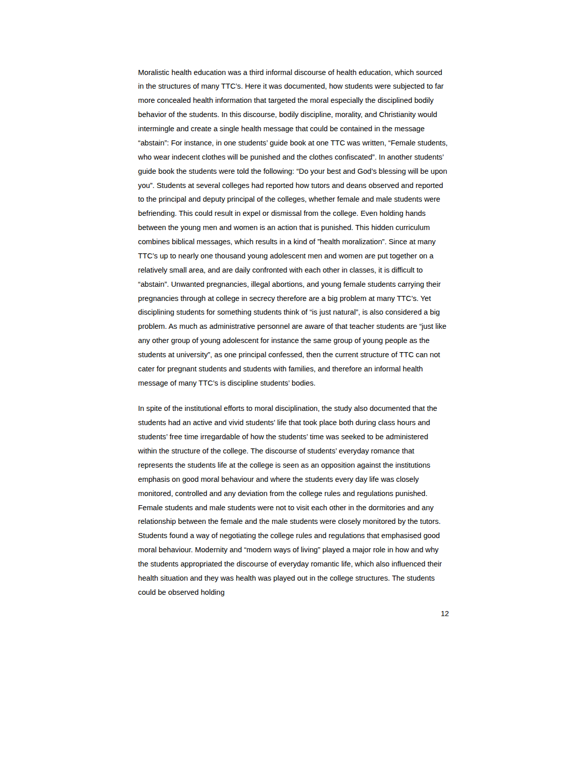Moralistic health education was a third informal discourse of health education, which sourced in the structures of many TTC’s. Here it was documented, how students were subjected to far more concealed health information that targeted the moral especially the disciplined bodily behavior of the students. In this discourse, bodily discipline, morality, and Christianity would intermingle and create a single health message that could be contained in the message “abstain”: For instance, in one students’ guide book at one TTC was written, “Female students, who wear indecent clothes will be punished and the clothes confiscated”. In another students’ guide book the students were told the following: “Do your best and God’s blessing will be upon you”. Students at several colleges had reported how tutors and deans observed and reported to the principal and deputy principal of the colleges, whether female and male students were befriending. This could result in expel or dismissal from the college. Even holding hands between the young men and women is an action that is punished. This hidden curriculum combines biblical messages, which results in a kind of ”health moralization”. Since at many TTC’s up to nearly one thousand young adolescent men and women are put together on a relatively small area, and are daily confronted with each other in classes, it is difficult to “abstain”. Unwanted pregnancies, illegal abortions, and young female students carrying their pregnancies through at college in secrecy therefore are a big problem at many TTC’s. Yet disciplining students for something students think of “is just natural”, is also considered a big problem. As much as administrative personnel are aware of that teacher students are “just like any other group of young adolescent for instance the same group of young people as the students at university”, as one principal confessed, then the current structure of TTC can not cater for pregnant students and students with families, and therefore an informal health message of many TTC’s is discipline students’ bodies.
In spite of the institutional efforts to moral disciplination, the study also documented that the students had an active and vivid students’ life that took place both during class hours and students’ free time irregardable of how the students’ time was seeked to be administered within the structure of the college. The discourse of students’ everyday romance that represents the students life at the college is seen as an opposition against the institutions emphasis on good moral behaviour and where the students every day life was closely monitored, controlled and any deviation from the college rules and regulations punished. Female students and male students were not to visit each other in the dormitories and any relationship between the female and the male students were closely monitored by the tutors. Students found a way of negotiating the college rules and regulations that emphasised good moral behaviour. Modernity and “modern ways of living” played a major role in how and why the students appropriated the discourse of everyday romantic life, which also influenced their health situation and they was health was played out in the college structures. The students could be observed holding
12